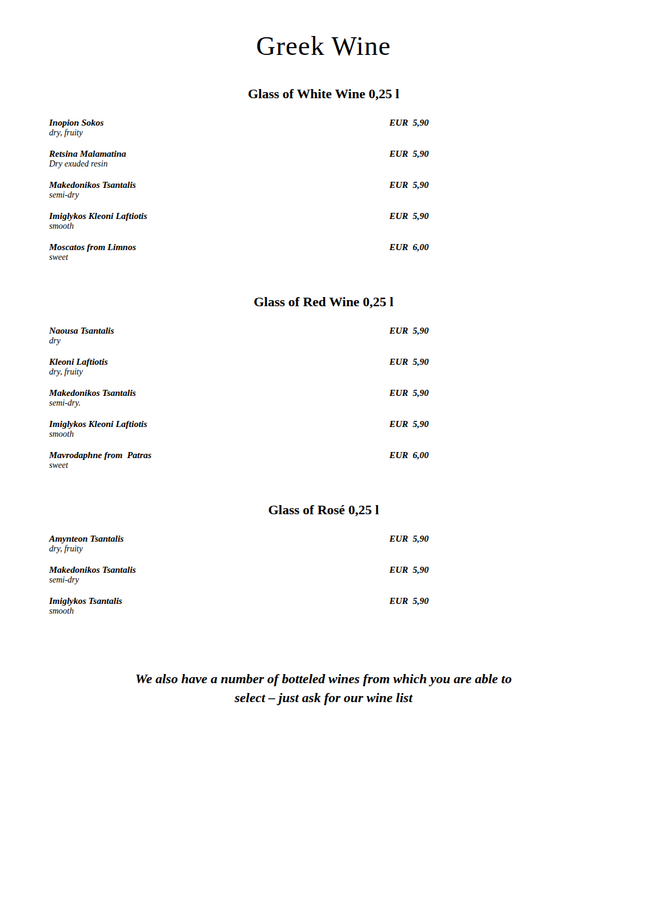Greek Wine
Glass of White Wine 0,25 l
| Inopion Sokos dry, fruity | EUR 5,90 |
| Retsina Malamatina Dry exuded resin | EUR 5,90 |
| Makedonikos Tsantalis semi-dry | EUR 5,90 |
| Imiglykos Kleoni Laftiotis smooth | EUR 5,90 |
| Moscatos from Limnos sweet | EUR 6,00 |
Glass of Red Wine 0,25 l
| Naousa Tsantalis dry | EUR 5,90 |
| Kleoni Laftiotis dry, fruity | EUR 5,90 |
| Makedonikos Tsantalis semi-dry. | EUR 5,90 |
| Imiglykos Kleoni Laftiotis smooth | EUR 5,90 |
| Mavrodaphne from Patras sweet | EUR 6,00 |
Glass of Rosé 0,25 l
| Amynteon Tsantalis dry, fruity | EUR 5,90 |
| Makedonikos Tsantalis semi-dry | EUR 5,90 |
| Imiglykos Tsantalis smooth | EUR 5,90 |
We also have a number of botteled wines from which you are able to
select – just ask for our wine list